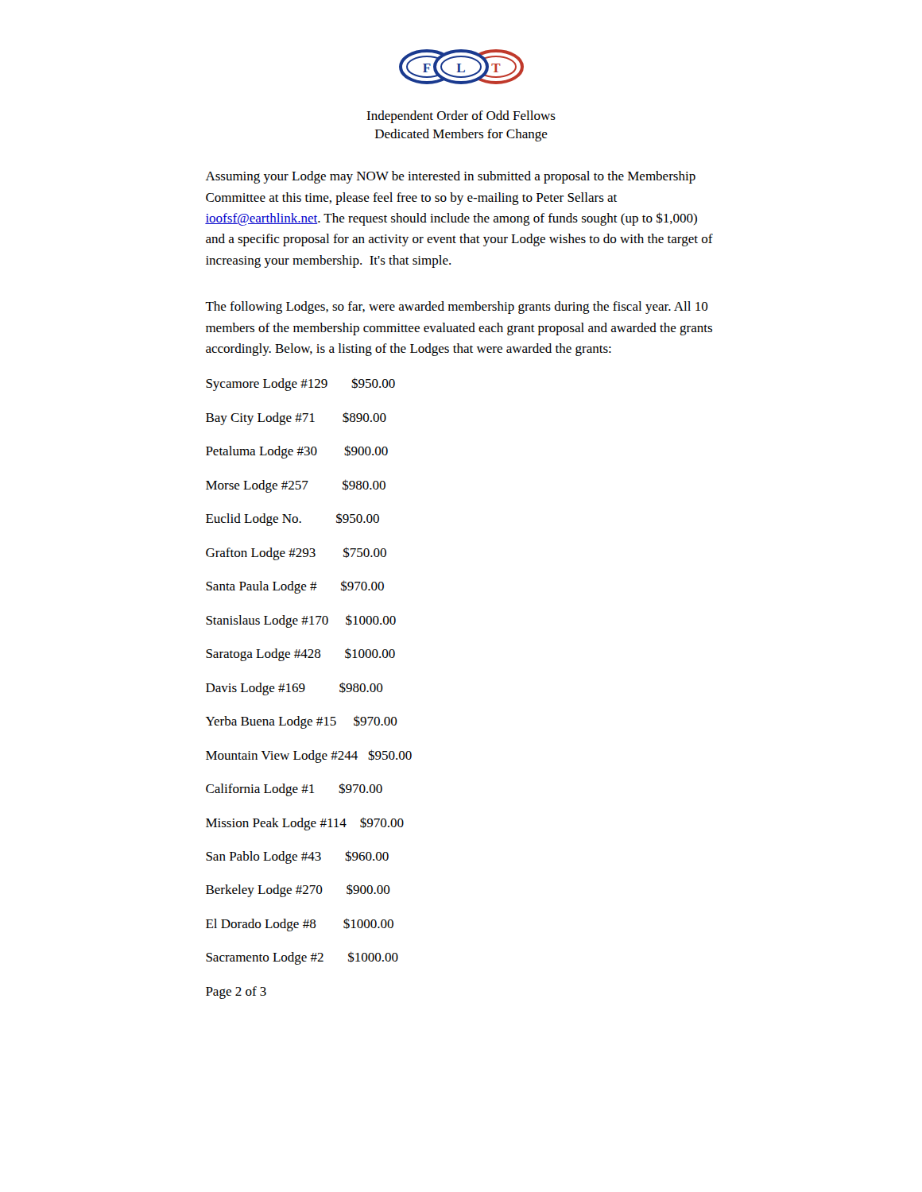F L T
Independent Order of Odd Fellows
Dedicated Members for Change
Assuming your Lodge may NOW be interested in submitted a proposal to the Membership Committee at this time, please feel free to so by e-mailing to Peter Sellars at ioofsf@earthlink.net. The request should include the among of funds sought (up to $1,000) and a specific proposal for an activity or event that your Lodge wishes to do with the target of increasing your membership. It's that simple.
The following Lodges, so far, were awarded membership grants during the fiscal year. All 10 members of the membership committee evaluated each grant proposal and awarded the grants accordingly. Below, is a listing of the Lodges that were awarded the grants:
Sycamore Lodge #129 $950.00
Bay City Lodge #71 $890.00
Petaluma Lodge #30 $900.00
Morse Lodge #257 $980.00
Euclid Lodge No. $950.00
Grafton Lodge #293 $750.00
Santa Paula Lodge # $970.00
Stanislaus Lodge #170 $1000.00
Saratoga Lodge #428 $1000.00
Davis Lodge #169 $980.00
Yerba Buena Lodge #15 $970.00
Mountain View Lodge #244 $950.00
California Lodge #1 $970.00
Mission Peak Lodge #114 $970.00
San Pablo Lodge #43 $960.00
Berkeley Lodge #270 $900.00
El Dorado Lodge #8 $1000.00
Sacramento Lodge #2 $1000.00
Page 2 of 3